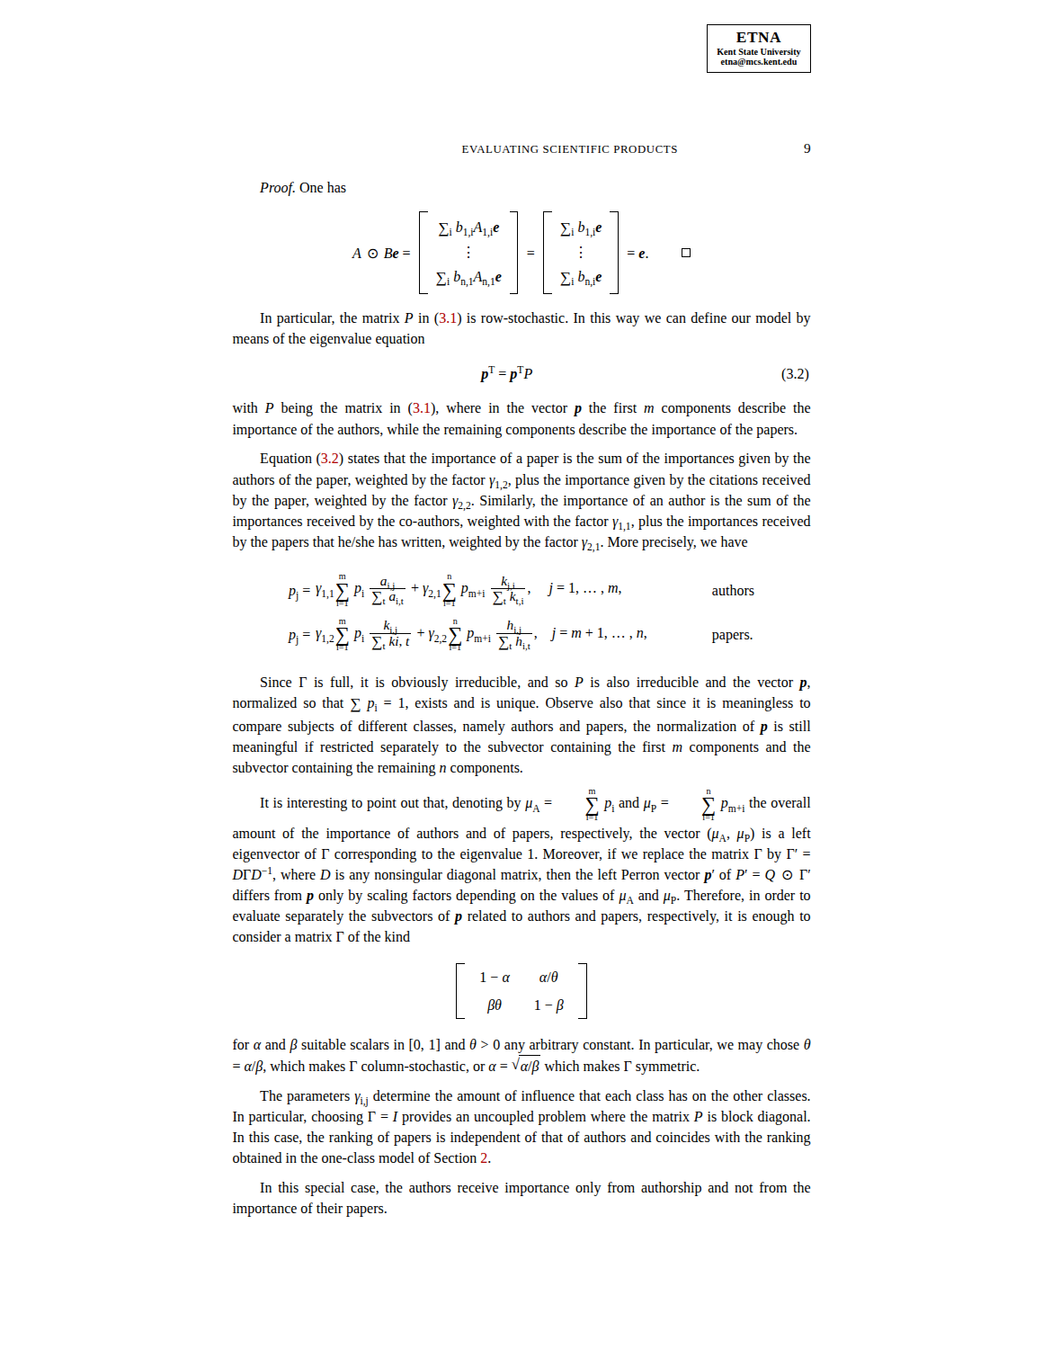ETNA
Kent State University
etna@mcs.kent.edu
EVALUATING SCIENTIFIC PRODUCTS
9
Proof. One has
A ⊙ Be = ∑i b1,iA1,ie ⋮ ∑i bn,1An,1e = ∑i b1,ie ⋮ ∑i bn,ie = e.
In particular, the matrix P in (3.1) is row-stochastic. In this way we can define our model by means of the eigenvalue equation
(3.2) pT = pTP
with P being the matrix in (3.1), where in the vector p the first m components describe the importance of the authors, while the remaining components describe the importance of the papers.
Equation (3.2) states that the importance of a paper is the sum of the importances given by the authors of the paper, weighted by the factor γ1,2, plus the importance given by the citations received by the paper, weighted by the factor γ2,2. Similarly, the importance of an author is the sum of the importances received by the co-authors, weighted with the factor γ1,1, plus the importances received by the papers that he/she has written, weighted by the factor γ2,1. More precisely, we have
| p j = | γ 1,1 m ∑ i=1 p i a i,j ∑ t a i,t + γ 2,1 n ∑ i=1 p m+i k j,i ∑ t k t,i , j = 1, … , m , | authors |
| p j = | γ 1,2 m ∑ i=1 p i k i,j ∑ t ki , t + γ 2,2 n ∑ i=1 p m+i h i,j ∑ t h i,t , j = m + 1, … , n , | papers. |
Since Γ is full, it is obviously irreducible, and so P is also irreducible and the vector p, normalized so that ∑ pi = 1, exists and is unique. Observe also that since it is meaningless to compare subjects of different classes, namely authors and papers, the normalization of p is still meaningful if restricted separately to the subvector containing the first m components and the subvector containing the remaining n components.
It is interesting to point out that, denoting by μA = m∑i=1 pi and μP = n∑i=1 pm+i the overall amount of the importance of authors and of papers, respectively, the vector (μA, μP) is a left eigenvector of Γ corresponding to the eigenvalue 1. Moreover, if we replace the matrix Γ by Γ′ = DΓD−1, where D is any nonsingular diagonal matrix, then the left Perron vector p′ of P′ = Q ⊙ Γ′ differs from p only by scaling factors depending on the values of μA and μP. Therefore, in order to evaluate separately the subvectors of p related to authors and papers, respectively, it is enough to consider a matrix Γ of the kind
| 1 − α | α / θ |
| βθ | 1 − β |
for α and β suitable scalars in [0, 1] and θ > 0 any arbitrary constant. In particular, we may chose θ = α/β, which makes Γ column-stochastic, or α = α/β which makes Γ symmetric.
The parameters γi,j determine the amount of influence that each class has on the other classes. In particular, choosing Γ = I provides an uncoupled problem where the matrix P is block diagonal. In this case, the ranking of papers is independent of that of authors and coincides with the ranking obtained in the one-class model of Section 2.
In this special case, the authors receive importance only from authorship and not from the importance of their papers.